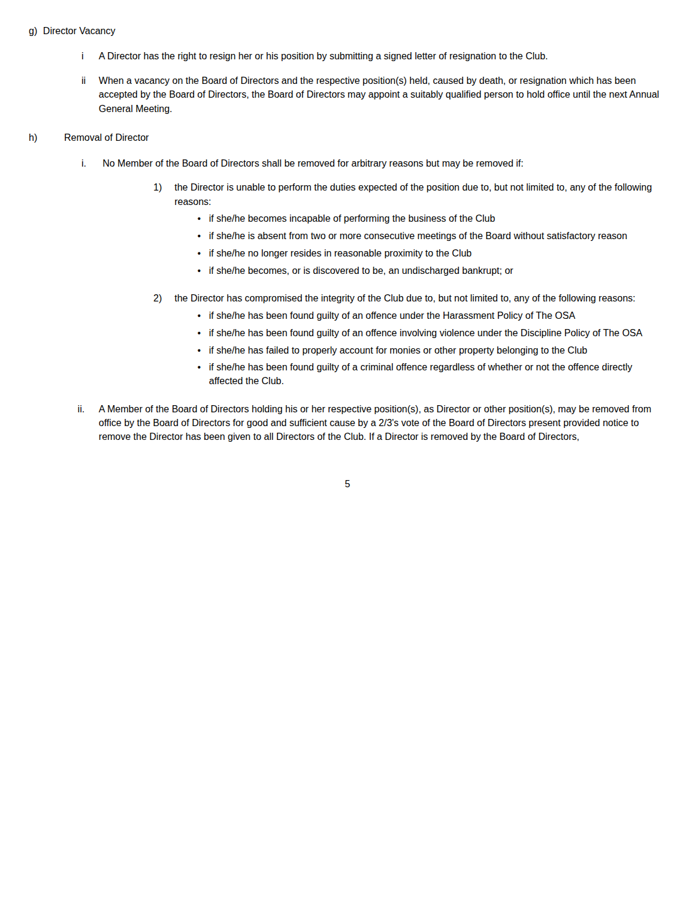g) Director Vacancy
i A Director has the right to resign her or his position by submitting a signed letter of resignation to the Club.
ii When a vacancy on the Board of Directors and the respective position(s) held, caused by death, or resignation which has been accepted by the Board of Directors, the Board of Directors may appoint a suitably qualified person to hold office until the next Annual General Meeting.
h) Removal of Director
i. No Member of the Board of Directors shall be removed for arbitrary reasons but may be removed if:
1) the Director is unable to perform the duties expected of the position due to, but not limited to, any of the following reasons:
if she/he becomes incapable of performing the business of the Club
if she/he is absent from two or more consecutive meetings of the Board without satisfactory reason
if she/he no longer resides in reasonable proximity to the Club
if she/he becomes, or is discovered to be, an undischarged bankrupt; or
2) the Director has compromised the integrity of the Club due to, but not limited to, any of the following reasons:
if she/he has been found guilty of an offence under the Harassment Policy of The OSA
if she/he has been found guilty of an offence involving violence under the Discipline Policy of The OSA
if she/he has failed to properly account for monies or other property belonging to the Club
if she/he has been found guilty of a criminal offence regardless of whether or not the offence directly affected the Club.
ii. A Member of the Board of Directors holding his or her respective position(s), as Director or other position(s), may be removed from office by the Board of Directors for good and sufficient cause by a 2/3's vote of the Board of Directors present provided notice to remove the Director has been given to all Directors of the Club. If a Director is removed by the Board of Directors,
5